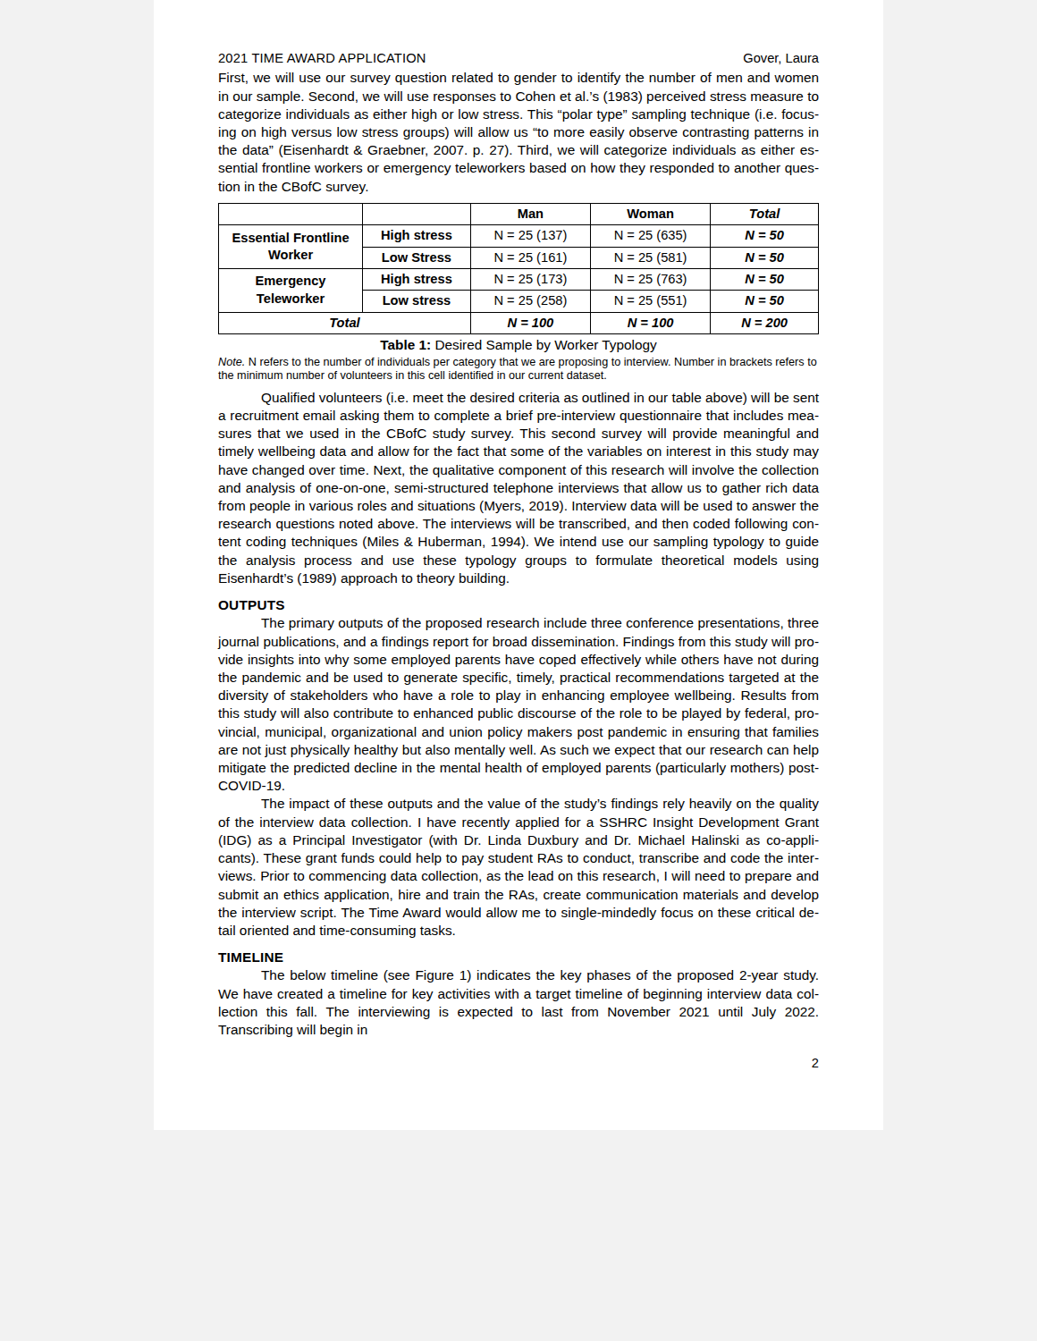2021 TIME AWARD APPLICATION Gover, Laura
First, we will use our survey question related to gender to identify the number of men and women in our sample. Second, we will use responses to Cohen et al.’s (1983) perceived stress measure to categorize individuals as either high or low stress. This “polar type” sampling technique (i.e. focusing on high versus low stress groups) will allow us “to more easily observe contrasting patterns in the data” (Eisenhardt & Graebner, 2007. p. 27). Third, we will categorize individuals as either essential frontline workers or emergency teleworkers based on how they responded to another question in the CBofC survey.
| | | Man | Woman | Total |
| Essential Frontline Worker | High stress | N = 25 (137) | N = 25 (635) | N = 50 |
| Low Stress | N = 25 (161) | N = 25 (581) | N = 50 |
| Emergency Teleworker | High stress | N = 25 (173) | N = 25 (763) | N = 50 |
| Low stress | N = 25 (258) | N = 25 (551) | N = 50 |
| Total | N = 100 | N = 100 | N = 200 |
Table 1: Desired Sample by Worker Typology
Note. N refers to the number of individuals per category that we are proposing to interview. Number in brackets refers to the minimum number of volunteers in this cell identified in our current dataset.
Qualified volunteers (i.e. meet the desired criteria as outlined in our table above) will be sent a recruitment email asking them to complete a brief pre-interview questionnaire that includes measures that we used in the CBofC study survey. This second survey will provide meaningful and timely wellbeing data and allow for the fact that some of the variables on interest in this study may have changed over time. Next, the qualitative component of this research will involve the collection and analysis of one-on-one, semi-structured telephone interviews that allow us to gather rich data from people in various roles and situations (Myers, 2019). Interview data will be used to answer the research questions noted above. The interviews will be transcribed, and then coded following content coding techniques (Miles & Huberman, 1994). We intend use our sampling typology to guide the analysis process and use these typology groups to formulate theoretical models using Eisenhardt’s (1989) approach to theory building.
Outputs
The primary outputs of the proposed research include three conference presentations, three journal publications, and a findings report for broad dissemination. Findings from this study will provide insights into why some employed parents have coped effectively while others have not during the pandemic and be used to generate specific, timely, practical recommendations targeted at the diversity of stakeholders who have a role to play in enhancing employee wellbeing. Results from this study will also contribute to enhanced public discourse of the role to be played by federal, provincial, municipal, organizational and union policy makers post pandemic in ensuring that families are not just physically healthy but also mentally well. As such we expect that our research can help mitigate the predicted decline in the mental health of employed parents (particularly mothers) post-COVID-19.
The impact of these outputs and the value of the study’s findings rely heavily on the quality of the interview data collection. I have recently applied for a SSHRC Insight Development Grant (IDG) as a Principal Investigator (with Dr. Linda Duxbury and Dr. Michael Halinski as co-applicants). These grant funds could help to pay student RAs to conduct, transcribe and code the interviews. Prior to commencing data collection, as the lead on this research, I will need to prepare and submit an ethics application, hire and train the RAs, create communication materials and develop the interview script. The Time Award would allow me to single-mindedly focus on these critical detail oriented and time-consuming tasks.
Timeline
The below timeline (see Figure 1) indicates the key phases of the proposed 2-year study. We have created a timeline for key activities with a target timeline of beginning interview data collection this fall. The interviewing is expected to last from November 2021 until July 2022. Transcribing will begin in
2